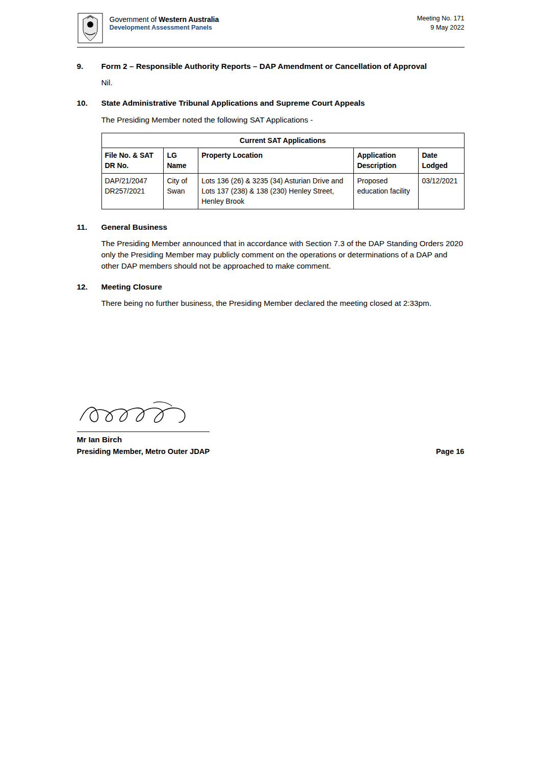Government of Western Australia
Development Assessment Panels
Meeting No. 171
9 May 2022
9.
Form 2 – Responsible Authority Reports – DAP Amendment or Cancellation of Approval
Nil.
10.
State Administrative Tribunal Applications and Supreme Court Appeals
The Presiding Member noted the following SAT Applications -
Current SAT Applications
| File No. & SAT DR No. | LG Name | Property Location | Application Description | Date Lodged |
| --- | --- | --- | --- | --- |
| DAP/21/2047 DR257/2021 | City of Swan | Lots 136 (26) & 3235 (34) Asturian Drive and Lots 137 (238) & 138 (230) Henley Street, Henley Brook | Proposed education facility | 03/12/2021 |
11.
General Business
The Presiding Member announced that in accordance with Section 7.3 of the DAP Standing Orders 2020 only the Presiding Member may publicly comment on the operations or determinations of a DAP and other DAP members should not be approached to make comment.
12.
Meeting Closure
There being no further business, the Presiding Member declared the meeting closed at 2:33pm.
Mr Ian Birch
Presiding Member, Metro Outer JDAP
Page 16